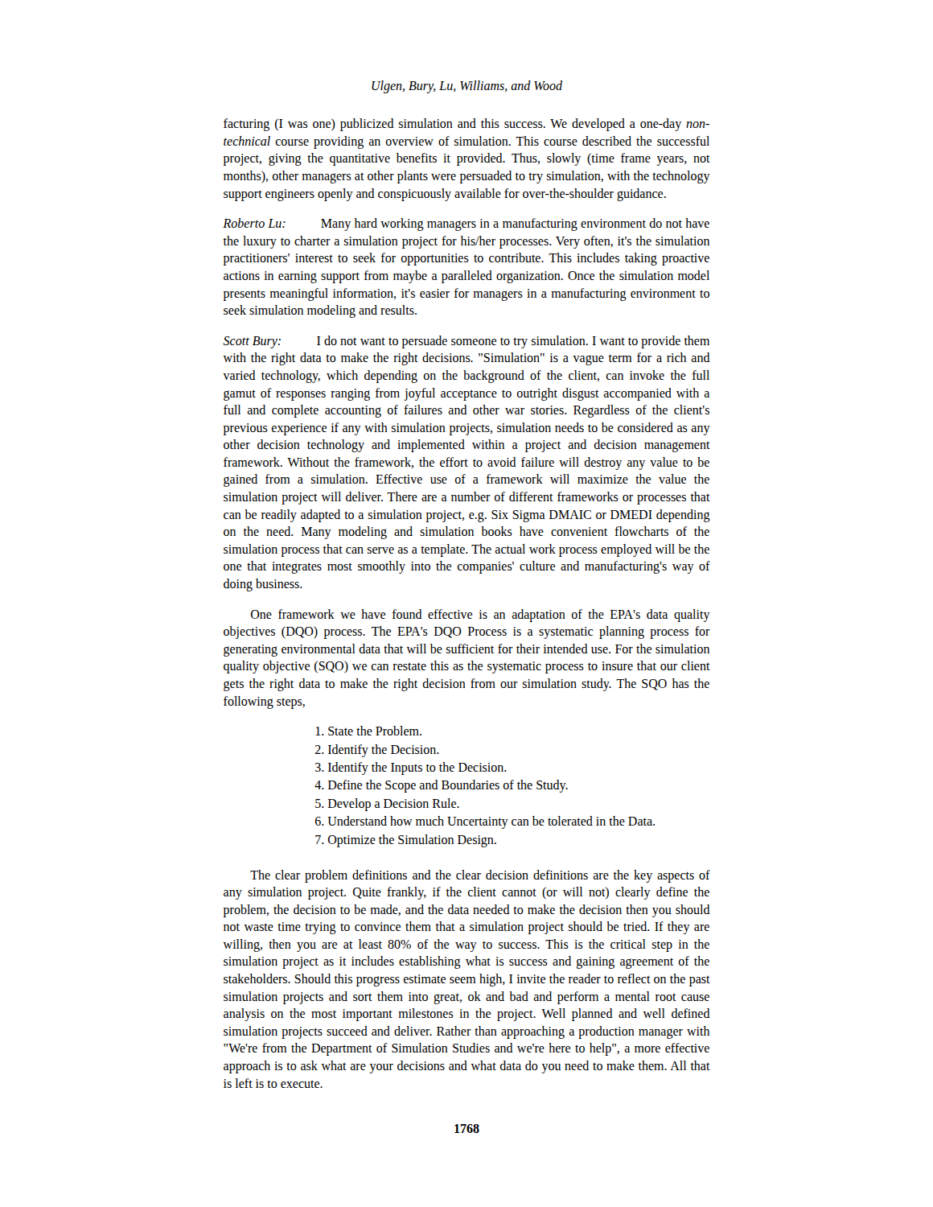Ulgen, Bury, Lu, Williams, and Wood
facturing (I was one) publicized simulation and this success. We developed a one-day non-technical course providing an overview of simulation. This course described the successful project, giving the quantitative benefits it provided. Thus, slowly (time frame years, not months), other managers at other plants were persuaded to try simulation, with the technology support engineers openly and conspicuously available for over-the-shoulder guidance.
Roberto Lu: Many hard working managers in a manufacturing environment do not have the luxury to charter a simulation project for his/her processes. Very often, it's the simulation practitioners' interest to seek for opportunities to contribute. This includes taking proactive actions in earning support from maybe a paralleled organization. Once the simulation model presents meaningful information, it's easier for managers in a manufacturing environment to seek simulation modeling and results.
Scott Bury: I do not want to persuade someone to try simulation. I want to provide them with the right data to make the right decisions. "Simulation" is a vague term for a rich and varied technology, which depending on the background of the client, can invoke the full gamut of responses ranging from joyful acceptance to outright disgust accompanied with a full and complete accounting of failures and other war stories. Regardless of the client's previous experience if any with simulation projects, simulation needs to be considered as any other decision technology and implemented within a project and decision management framework. Without the framework, the effort to avoid failure will destroy any value to be gained from a simulation. Effective use of a framework will maximize the value the simulation project will deliver. There are a number of different frameworks or processes that can be readily adapted to a simulation project, e.g. Six Sigma DMAIC or DMEDI depending on the need. Many modeling and simulation books have convenient flowcharts of the simulation process that can serve as a template. The actual work process employed will be the one that integrates most smoothly into the companies' culture and manufacturing's way of doing business.
One framework we have found effective is an adaptation of the EPA's data quality objectives (DQO) process. The EPA's DQO Process is a systematic planning process for generating environmental data that will be sufficient for their intended use. For the simulation quality objective (SQO) we can restate this as the systematic process to insure that our client gets the right data to make the right decision from our simulation study. The SQO has the following steps,
State the Problem.
Identify the Decision.
Identify the Inputs to the Decision.
Define the Scope and Boundaries of the Study.
Develop a Decision Rule.
Understand how much Uncertainty can be tolerated in the Data.
Optimize the Simulation Design.
The clear problem definitions and the clear decision definitions are the key aspects of any simulation project. Quite frankly, if the client cannot (or will not) clearly define the problem, the decision to be made, and the data needed to make the decision then you should not waste time trying to convince them that a simulation project should be tried. If they are willing, then you are at least 80% of the way to success. This is the critical step in the simulation project as it includes establishing what is success and gaining agreement of the stakeholders. Should this progress estimate seem high, I invite the reader to reflect on the past simulation projects and sort them into great, ok and bad and perform a mental root cause analysis on the most important milestones in the project. Well planned and well defined simulation projects succeed and deliver. Rather than approaching a production manager with "We're from the Department of Simulation Studies and we're here to help", a more effective approach is to ask what are your decisions and what data do you need to make them. All that is left is to execute.
1768